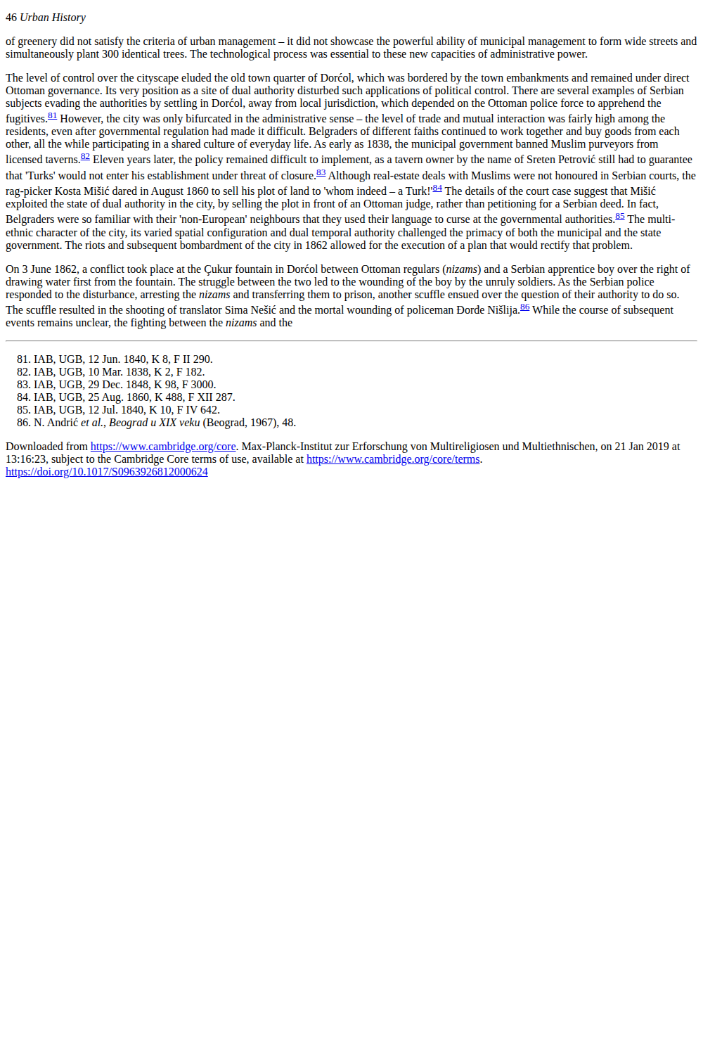46 Urban History
of greenery did not satisfy the criteria of urban management – it did not showcase the powerful ability of municipal management to form wide streets and simultaneously plant 300 identical trees. The technological process was essential to these new capacities of administrative power.
The level of control over the cityscape eluded the old town quarter of Dorćol, which was bordered by the town embankments and remained under direct Ottoman governance. Its very position as a site of dual authority disturbed such applications of political control. There are several examples of Serbian subjects evading the authorities by settling in Dorćol, away from local jurisdiction, which depended on the Ottoman police force to apprehend the fugitives.81 However, the city was only bifurcated in the administrative sense – the level of trade and mutual interaction was fairly high among the residents, even after governmental regulation had made it difficult. Belgraders of different faiths continued to work together and buy goods from each other, all the while participating in a shared culture of everyday life. As early as 1838, the municipal government banned Muslim purveyors from licensed taverns.82 Eleven years later, the policy remained difficult to implement, as a tavern owner by the name of Sreten Petrović still had to guarantee that 'Turks' would not enter his establishment under threat of closure.83 Although real-estate deals with Muslims were not honoured in Serbian courts, the rag-picker Kosta Mišić dared in August 1860 to sell his plot of land to 'whom indeed – a Turk!'84 The details of the court case suggest that Mišić exploited the state of dual authority in the city, by selling the plot in front of an Ottoman judge, rather than petitioning for a Serbian deed. In fact, Belgraders were so familiar with their 'non-European' neighbours that they used their language to curse at the governmental authorities.85 The multi-ethnic character of the city, its varied spatial configuration and dual temporal authority challenged the primacy of both the municipal and the state government. The riots and subsequent bombardment of the city in 1862 allowed for the execution of a plan that would rectify that problem.
On 3 June 1862, a conflict took place at the Çukur fountain in Dorćol between Ottoman regulars (nizams) and a Serbian apprentice boy over the right of drawing water first from the fountain. The struggle between the two led to the wounding of the boy by the unruly soldiers. As the Serbian police responded to the disturbance, arresting the nizams and transferring them to prison, another scuffle ensued over the question of their authority to do so. The scuffle resulted in the shooting of translator Sima Nešić and the mortal wounding of policeman Đorđe Nišlija.86 While the course of subsequent events remains unclear, the fighting between the nizams and the
IAB, UGB, 12 Jun. 1840, K 8, F II 290.
IAB, UGB, 10 Mar. 1838, K 2, F 182.
IAB, UGB, 29 Dec. 1848, K 98, F 3000.
IAB, UGB, 25 Aug. 1860, K 488, F XII 287.
IAB, UGB, 12 Jul. 1840, K 10, F IV 642.
N. Andrić et al., Beograd u XIX veku (Beograd, 1967), 48.
Downloaded from https://www.cambridge.org/core. Max-Planck-Institut zur Erforschung von Multireligiosen und Multiethnischen, on 21 Jan 2019 at 13:16:23, subject to the Cambridge Core terms of use, available at https://www.cambridge.org/core/terms.
https://doi.org/10.1017/S0963926812000624